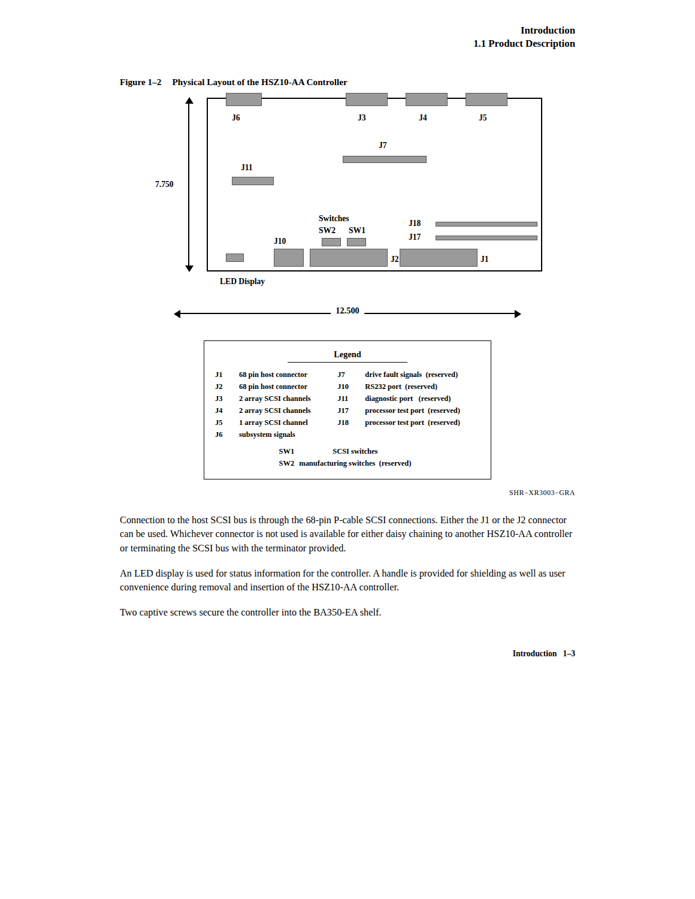Introduction
1.1 Product Description
Figure 1–2 Physical Layout of the HSZ10-AA Controller
7.750
J6
J3
J4
J5
J7
J11
Switches
SW2
SW1
J18
J17
J10
J2
J1
LED Display
12.500
Legend
| J1 | 68 pin host connector | J7 | drive fault signals (reserved) |
| J2 | 68 pin host connector | J10 | RS232 port (reserved) |
| J3 | 2 array SCSI channels | J11 | diagnostic port (reserved) |
| J4 | 2 array SCSI channels | J17 | processor test port (reserved) |
| J5 | 1 array SCSI channel | J18 | processor test port (reserved) |
| J6 | subsystem signals | | |
| SW1 | SCSI switches |
| SW2 | manufacturing switches (reserved) |
SHR−XR3003−GRA
Connection to the host SCSI bus is through the 68-pin P-cable SCSI connections. Either the J1 or the J2 connector can be used. Whichever connector is not used is available for either daisy chaining to another HSZ10-AA controller or terminating the SCSI bus with the terminator provided.
An LED display is used for status information for the controller. A handle is provided for shielding as well as user convenience during removal and insertion of the HSZ10-AA controller.
Two captive screws secure the controller into the BA350-EA shelf.
Introduction 1–3